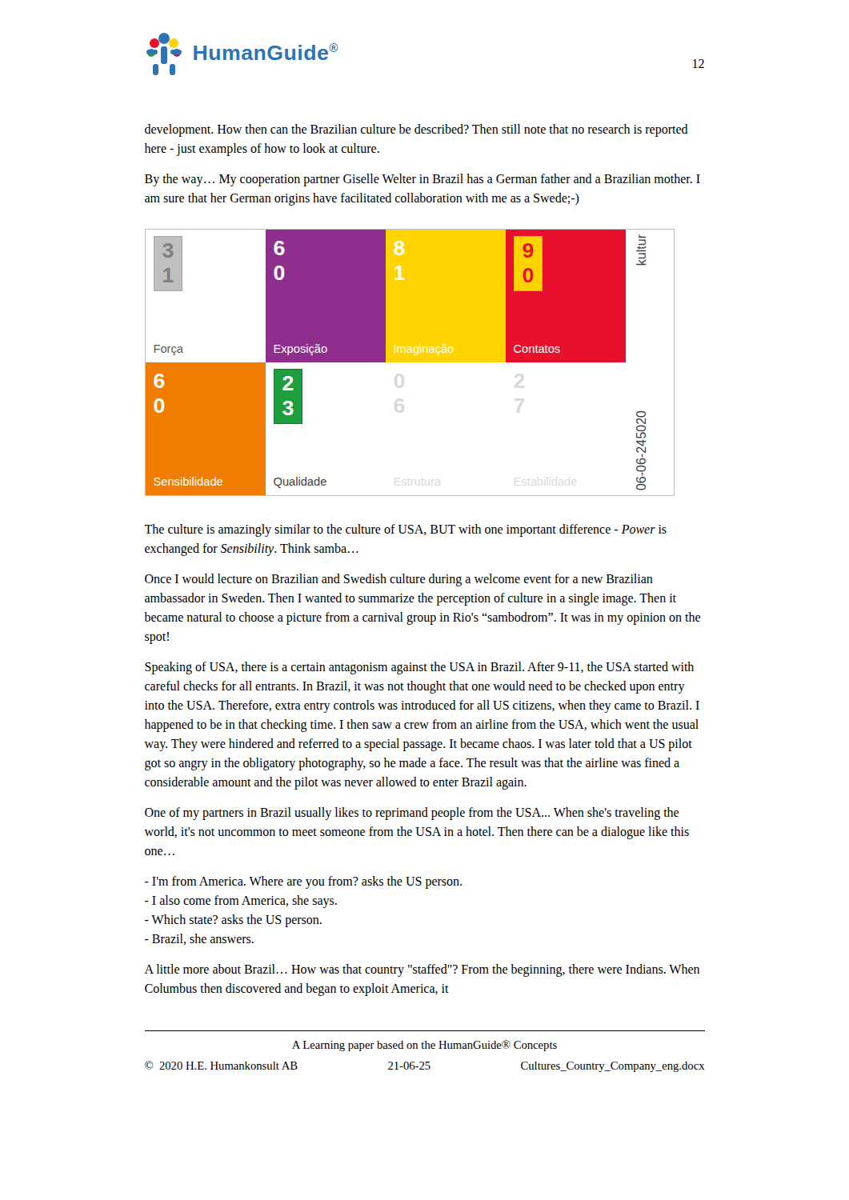HumanGuide®
12
development. How then can the Brazilian culture be described? Then still note that no research is reported here - just examples of how to look at culture.
By the way… My cooperation partner Giselle Welter in Brazil has a German father and a Brazilian mother. I am sure that her German origins have facilitated collaboration with me as a Swede;-)
| 3 1 Força | 6 0 Exposição | 8 1 Imaginação | 9 0 Contatos | kultur |
| 6 0 Sensibilidade | 2 3 Qualidade | 0 6 Estrutura | 2 7 Estabilidade | 5020 06-06-24 |
The culture is amazingly similar to the culture of USA, BUT with one important difference - Power is exchanged for Sensibility. Think samba…
Once I would lecture on Brazilian and Swedish culture during a welcome event for a new Brazilian ambassador in Sweden. Then I wanted to summarize the perception of culture in a single image. Then it became natural to choose a picture from a carnival group in Rio's “sambodrom”. It was in my opinion on the spot!
Speaking of USA, there is a certain antagonism against the USA in Brazil. After 9-11, the USA started with careful checks for all entrants. In Brazil, it was not thought that one would need to be checked upon entry into the USA. Therefore, extra entry controls was introduced for all US citizens, when they came to Brazil. I happened to be in that checking time. I then saw a crew from an airline from the USA, which went the usual way. They were hindered and referred to a special passage. It became chaos. I was later told that a US pilot got so angry in the obligatory photography, so he made a face. The result was that the airline was fined a considerable amount and the pilot was never allowed to enter Brazil again.
One of my partners in Brazil usually likes to reprimand people from the USA... When she's traveling the world, it's not uncommon to meet someone from the USA in a hotel. Then there can be a dialogue like this one…
- I'm from America. Where are you from? asks the US person. - I also come from America, she says. - Which state? asks the US person. - Brazil, she answers.
A little more about Brazil… How was that country "staffed"? From the beginning, there were Indians. When Columbus then discovered and began to exploit America, it
A Learning paper based on the HumanGuide® Concepts
© 2020 H.E. Humankonsult AB 21-06-25 Cultures_Country_Company_eng.docx